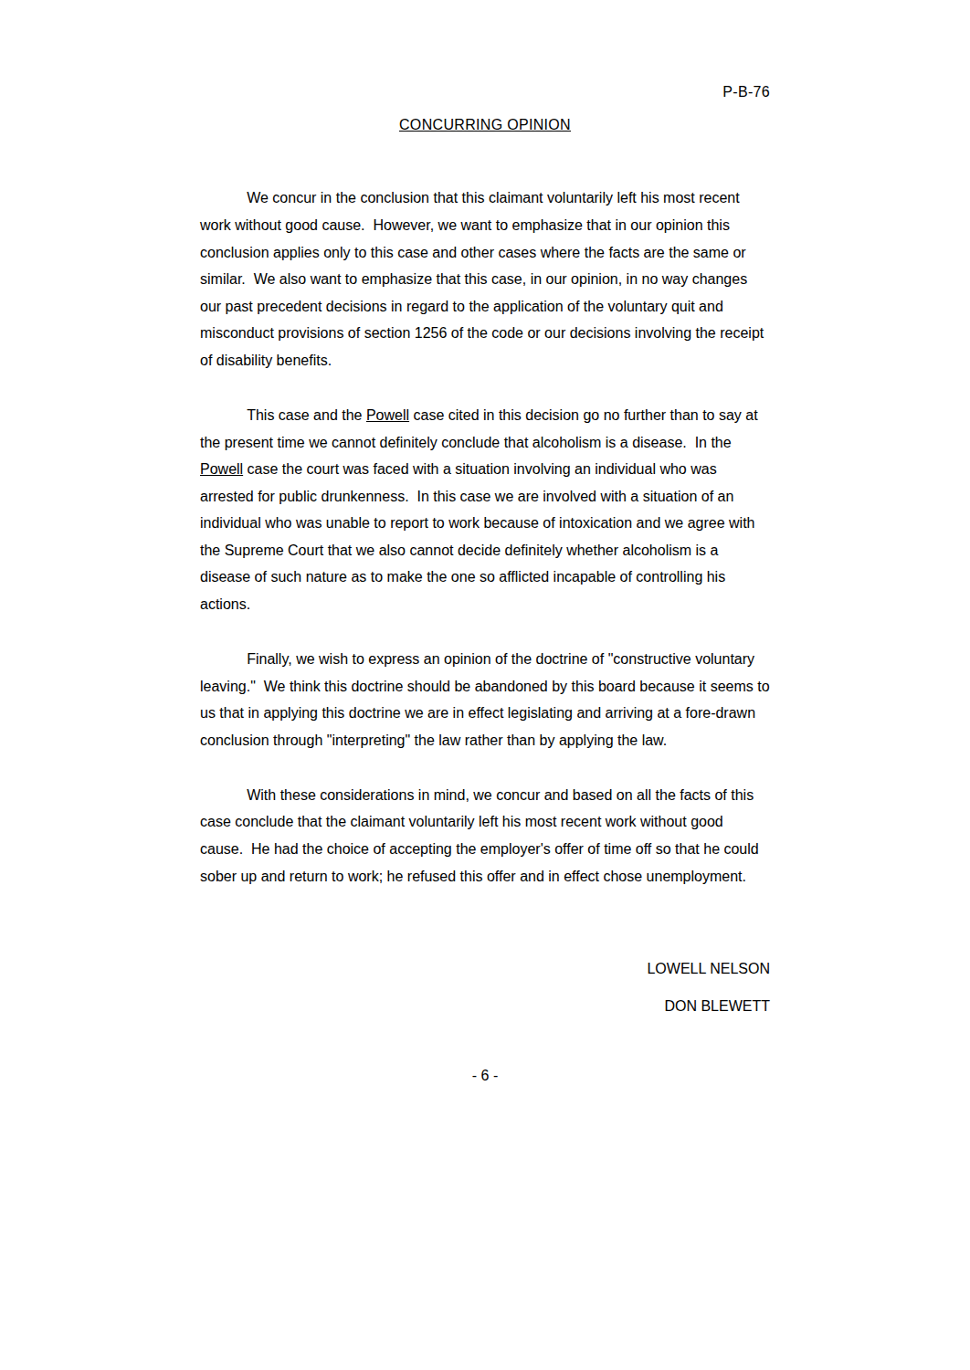P-B-76
CONCURRING OPINION
We concur in the conclusion that this claimant voluntarily left his most recent work without good cause. However, we want to emphasize that in our opinion this conclusion applies only to this case and other cases where the facts are the same or similar. We also want to emphasize that this case, in our opinion, in no way changes our past precedent decisions in regard to the application of the voluntary quit and misconduct provisions of section 1256 of the code or our decisions involving the receipt of disability benefits.
This case and the Powell case cited in this decision go no further than to say at the present time we cannot definitely conclude that alcoholism is a disease. In the Powell case the court was faced with a situation involving an individual who was arrested for public drunkenness. In this case we are involved with a situation of an individual who was unable to report to work because of intoxication and we agree with the Supreme Court that we also cannot decide definitely whether alcoholism is a disease of such nature as to make the one so afflicted incapable of controlling his actions.
Finally, we wish to express an opinion of the doctrine of "constructive voluntary leaving." We think this doctrine should be abandoned by this board because it seems to us that in applying this doctrine we are in effect legislating and arriving at a fore-drawn conclusion through "interpreting" the law rather than by applying the law.
With these considerations in mind, we concur and based on all the facts of this case conclude that the claimant voluntarily left his most recent work without good cause. He had the choice of accepting the employer's offer of time off so that he could sober up and return to work; he refused this offer and in effect chose unemployment.
LOWELL NELSON
DON BLEWETT
- 6 -